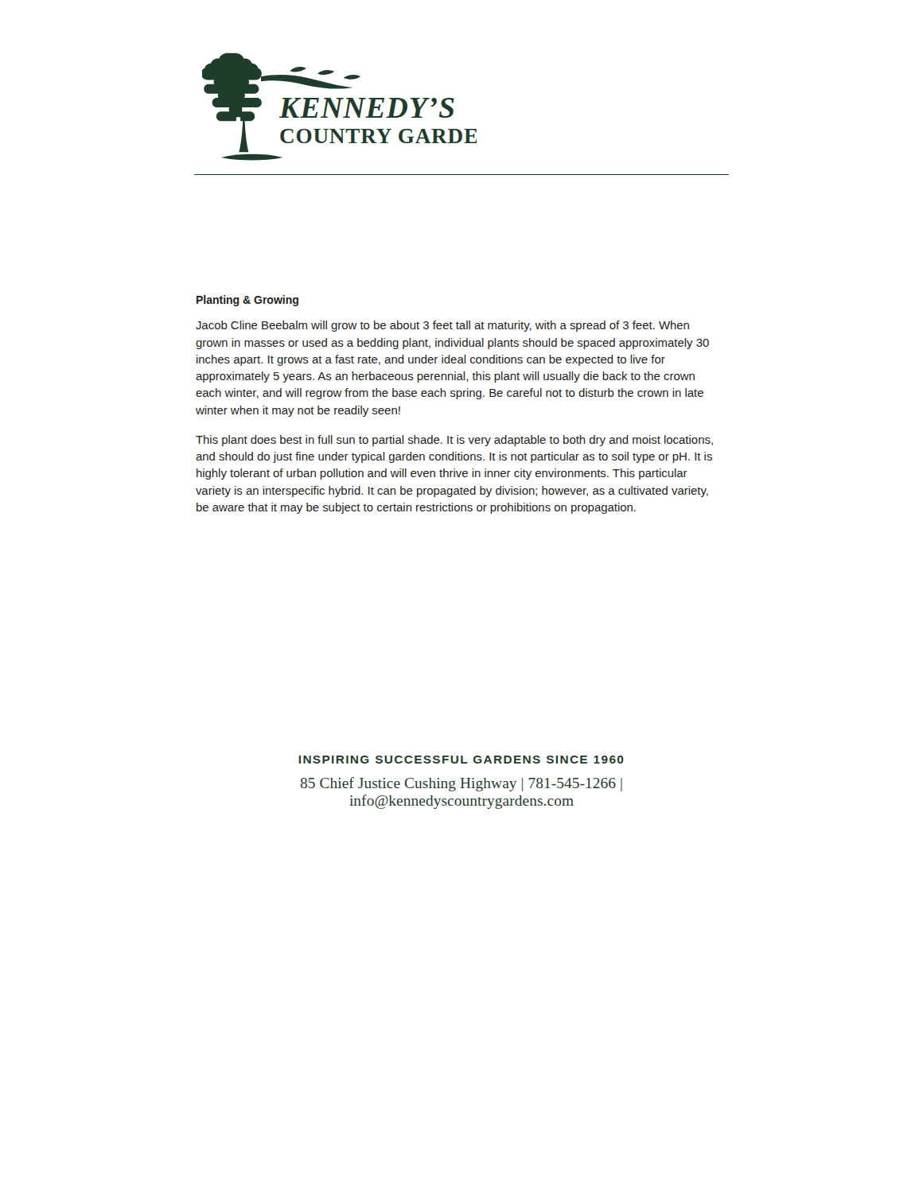KENNEDY’S COUNTRY GARDENS
Planting & Growing
Jacob Cline Beebalm will grow to be about 3 feet tall at maturity, with a spread of 3 feet. When grown in masses or used as a bedding plant, individual plants should be spaced approximately 30 inches apart. It grows at a fast rate, and under ideal conditions can be expected to live for approximately 5 years. As an herbaceous perennial, this plant will usually die back to the crown each winter, and will regrow from the base each spring. Be careful not to disturb the crown in late winter when it may not be readily seen!
This plant does best in full sun to partial shade. It is very adaptable to both dry and moist locations, and should do just fine under typical garden conditions. It is not particular as to soil type or pH. It is highly tolerant of urban pollution and will even thrive in inner city environments. This particular variety is an interspecific hybrid. It can be propagated by division; however, as a cultivated variety, be aware that it may be subject to certain restrictions or prohibitions on propagation.
INSPIRING SUCCESSFUL GARDENS SINCE 1960
85 Chief Justice Cushing Highway | 781-545-1266 | info@kennedyscountrygardens.com